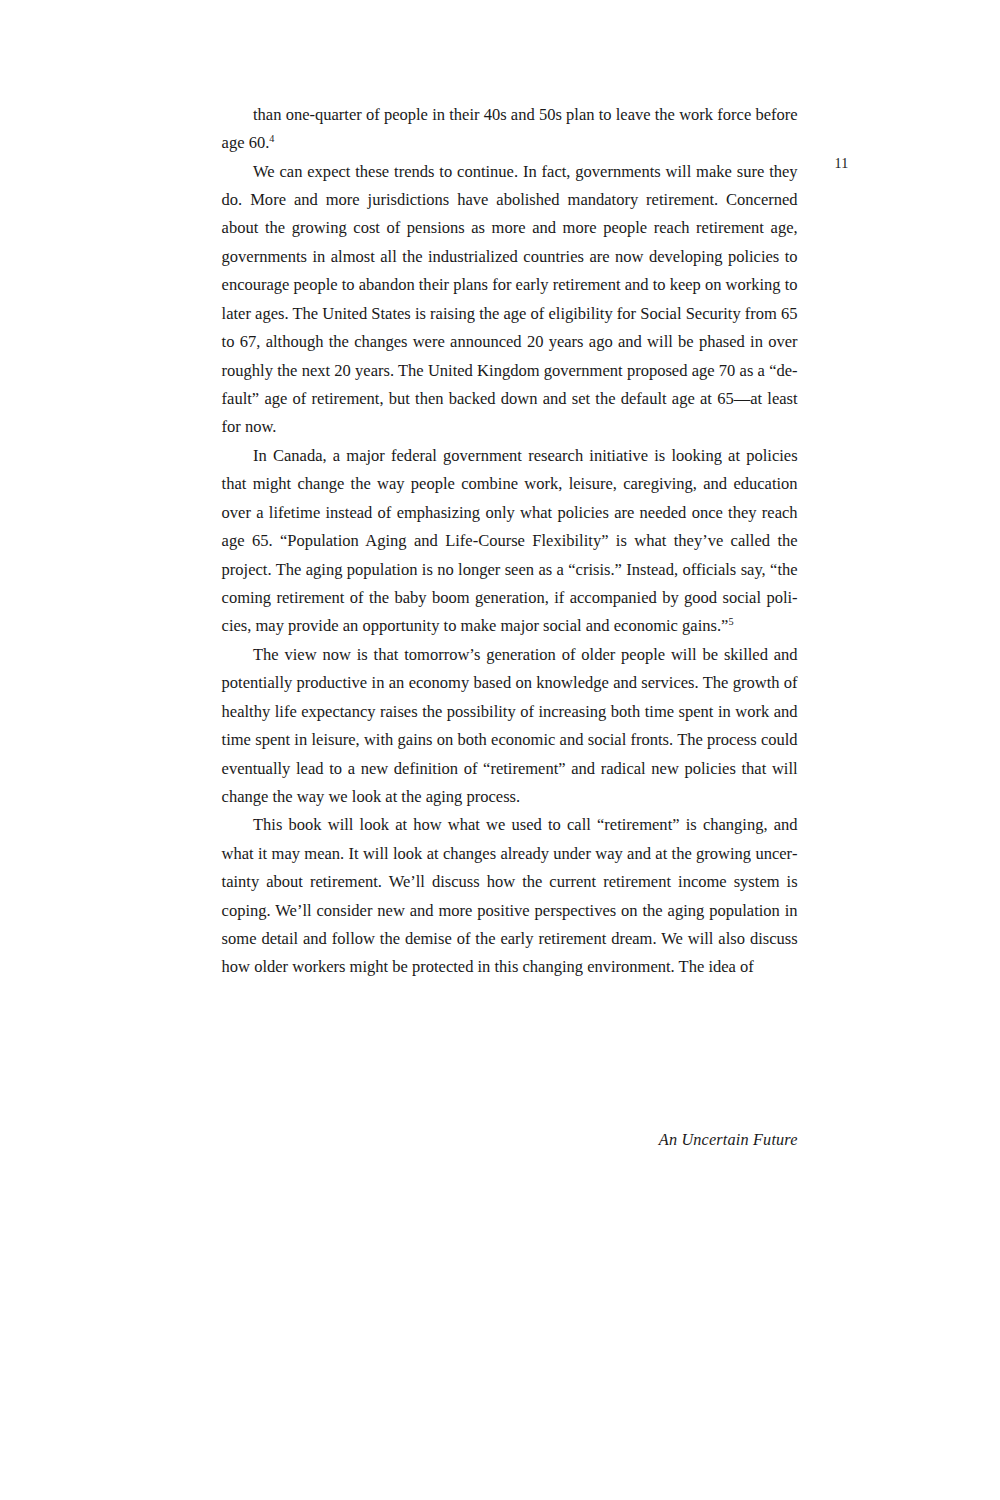11
than one-quarter of people in their 40s and 50s plan to leave the work force before age 60.4
We can expect these trends to continue. In fact, governments will make sure they do. More and more jurisdictions have abolished mandatory retirement. Concerned about the growing cost of pensions as more and more people reach retirement age, governments in almost all the industrialized countries are now developing policies to encourage people to abandon their plans for early retirement and to keep on working to later ages. The United States is raising the age of eligibility for Social Security from 65 to 67, although the changes were announced 20 years ago and will be phased in over roughly the next 20 years. The United Kingdom government proposed age 70 as a “default” age of retirement, but then backed down and set the default age at 65—at least for now.
In Canada, a major federal government research initiative is looking at policies that might change the way people combine work, leisure, caregiving, and education over a lifetime instead of emphasizing only what policies are needed once they reach age 65. “Population Aging and Life-Course Flexibility” is what they’ve called the project. The aging population is no longer seen as a “crisis.” Instead, officials say, “the coming retirement of the baby boom generation, if accompanied by good social policies, may provide an opportunity to make major social and economic gains.”5
The view now is that tomorrow’s generation of older people will be skilled and potentially productive in an economy based on knowledge and services. The growth of healthy life expectancy raises the possibility of increasing both time spent in work and time spent in leisure, with gains on both economic and social fronts. The process could eventually lead to a new definition of “retirement” and radical new policies that will change the way we look at the aging process.
This book will look at how what we used to call “retirement” is changing, and what it may mean. It will look at changes already under way and at the growing uncertainty about retirement. We’ll discuss how the current retirement income system is coping. We’ll consider new and more positive perspectives on the aging population in some detail and follow the demise of the early retirement dream. We will also discuss how older workers might be protected in this changing environment. The idea of
An Uncertain Future